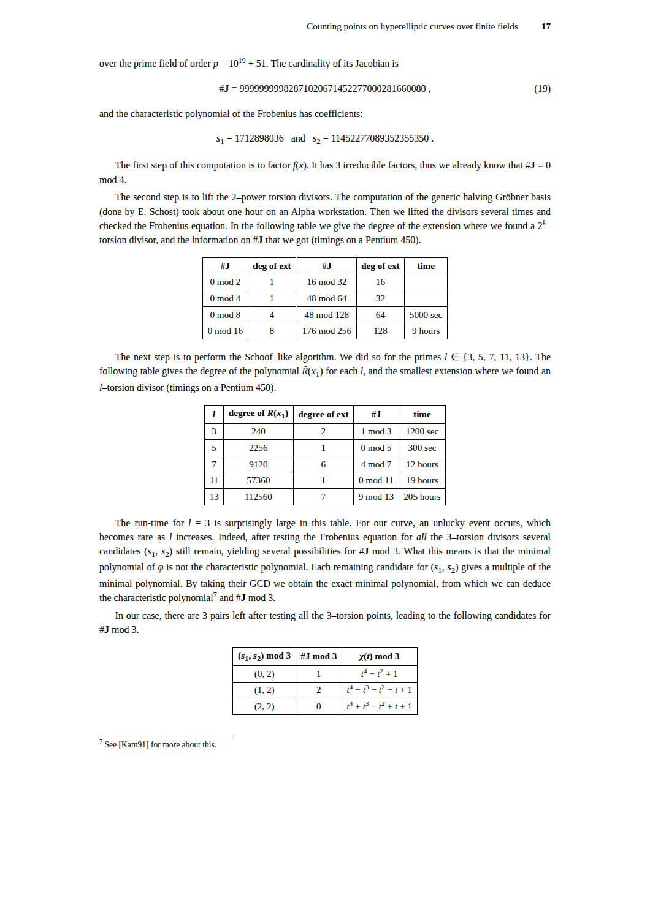Counting points on hyperelliptic curves over finite fields17
over the prime field of order p = 1019 + 51. The cardinality of its Jacobian is
#J = 99999999982871020671452277000281660080 , (19)
and the characteristic polynomial of the Frobenius has coefficients:
s1 = 1712898036 and s2 = 11452277089352355350 .
The first step of this computation is to factor f(x). It has 3 irreducible factors, thus we already know that #J ≡ 0 mod 4.
The second step is to lift the 2–power torsion divisors. The computation of the generic halving Gröbner basis (done by E. Schost) took about one hour on an Alpha workstation. Then we lifted the divisors several times and checked the Frobenius equation. In the following table we give the degree of the extension where we found a 2k–torsion divisor, and the information on #J that we got (timings on a Pentium 450).
| # J | deg of ext | # J | deg of ext | time |
| --- | --- | --- | --- | --- |
| 0 mod 2 | 1 | 16 mod 32 | 16 | |
| 0 mod 4 | 1 | 48 mod 64 | 32 | |
| 0 mod 8 | 4 | 48 mod 128 | 64 | 5000 sec |
| 0 mod 16 | 8 | 176 mod 256 | 128 | 9 hours |
The next step is to perform the Schoof–like algorithm. We did so for the primes l ∈ {3, 5, 7, 11, 13}. The following table gives the degree of the polynomial R̃(x1) for each l, and the smallest extension where we found an l–torsion divisor (timings on a Pentium 450).
| l | degree of R ( x 1 ) | degree of ext | # J | time |
| --- | --- | --- | --- | --- |
| 3 | 240 | 2 | 1 mod 3 | 1200 sec |
| 5 | 2256 | 1 | 0 mod 5 | 300 sec |
| 7 | 9120 | 6 | 4 mod 7 | 12 hours |
| 11 | 57360 | 1 | 0 mod 11 | 19 hours |
| 13 | 112560 | 7 | 9 mod 13 | 205 hours |
The run-time for l = 3 is surprisingly large in this table. For our curve, an unlucky event occurs, which becomes rare as l increases. Indeed, after testing the Frobenius equation for all the 3–torsion divisors several candidates (s1, s2) still remain, yielding several possibilities for #J mod 3. What this means is that the minimal polynomial of φ is not the characteristic polynomial. Each remaining candidate for (s1, s2) gives a multiple of the minimal polynomial. By taking their GCD we obtain the exact minimal polynomial, from which we can deduce the characteristic polynomial7 and #J mod 3.
In our case, there are 3 pairs left after testing all the 3–torsion points, leading to the following candidates for #J mod 3.
| ( s 1 , s 2 ) mod 3 | # J mod 3 | χ ( t ) mod 3 |
| --- | --- | --- |
| (0, 2) | 1 | t 4 − t 2 + 1 |
| (1, 2) | 2 | t 4 − t 3 − t 2 − t + 1 |
| (2, 2) | 0 | t 4 + t 3 − t 2 + t + 1 |
7 See [Kam91] for more about this.